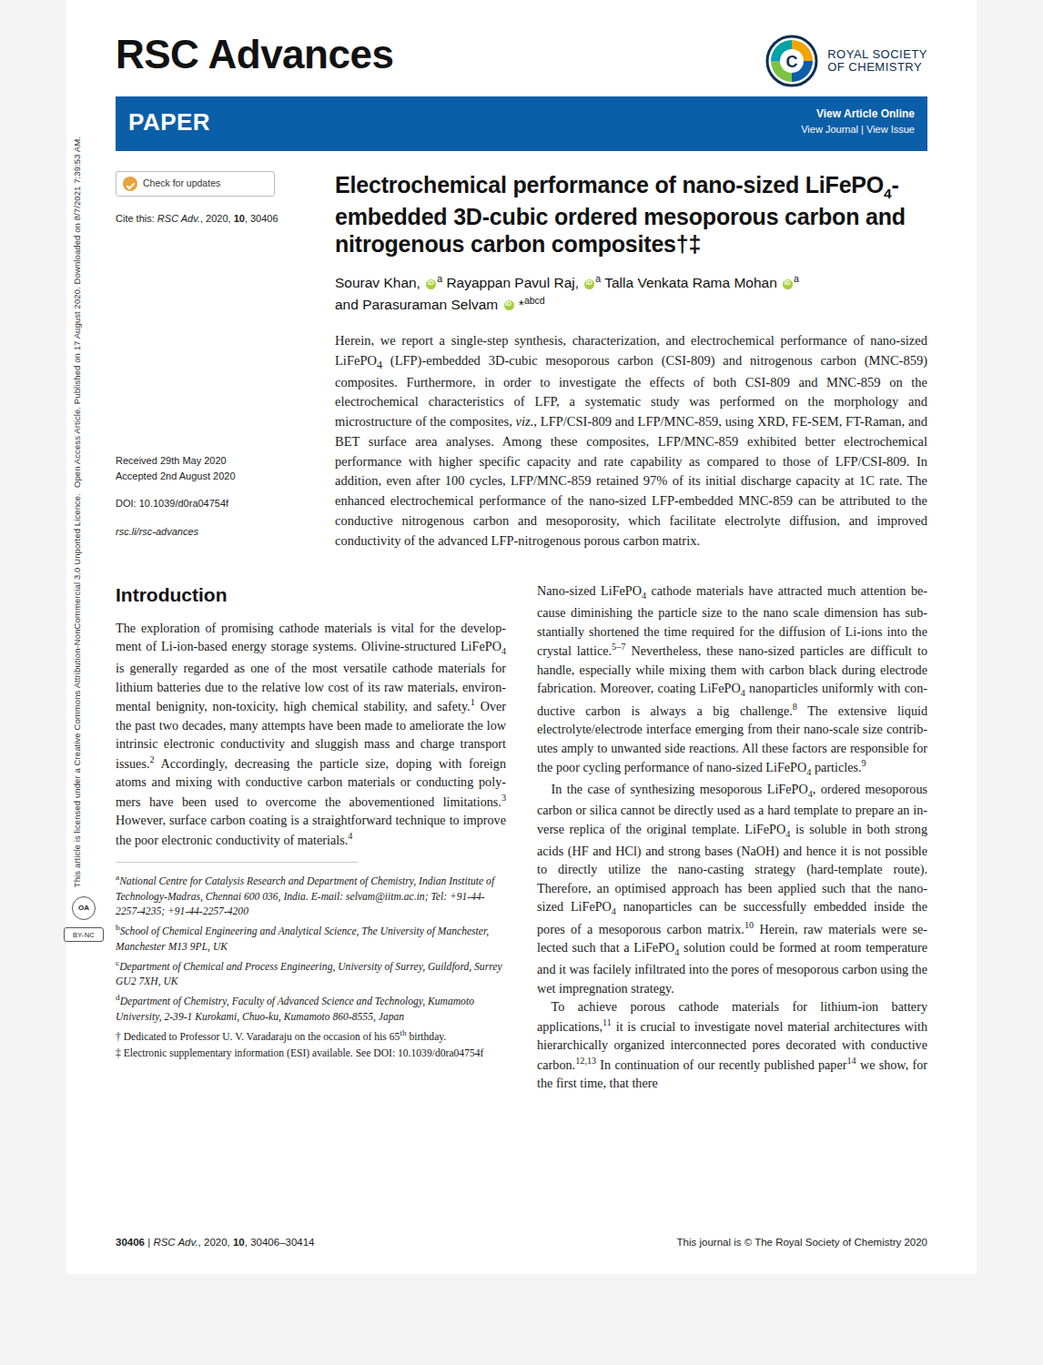Open Access Article. Published on 17 August 2020. Downloaded on 8/7/2021 7:39:53 AM.
This article is licensed under a Creative Commons Attribution-NonCommercial 3.0 Unported Licence.
OA
BY-NC
RSC Advances
C
ROYAL SOCIETY
OF CHEMISTRY
PAPER
View Article Online
View Journal | View Issue
Check for updates
Cite this: RSC Adv., 2020, 10, 30406
Received 29th May 2020
Accepted 2nd August 2020
DOI: 10.1039/d0ra04754f
rsc.li/rsc-advances
Electrochemical performance of nano-sized LiFePO4-embedded 3D-cubic ordered mesoporous carbon and nitrogenous carbon composites†‡
Sourav Khan, a Rayappan Pavul Raj, a Talla Venkata Rama Mohan a
and Parasuraman Selvam *abcd
Herein, we report a single-step synthesis, characterization, and electrochemical performance of nano-sized LiFePO4 (LFP)-embedded 3D-cubic mesoporous carbon (CSI-809) and nitrogenous carbon (MNC-859) composites. Furthermore, in order to investigate the effects of both CSI-809 and MNC-859 on the electrochemical characteristics of LFP, a systematic study was performed on the morphology and microstructure of the composites, viz., LFP/CSI-809 and LFP/MNC-859, using XRD, FE-SEM, FT-Raman, and BET surface area analyses. Among these composites, LFP/MNC-859 exhibited better electrochemical performance with higher specific capacity and rate capability as compared to those of LFP/CSI-809. In addition, even after 100 cycles, LFP/MNC-859 retained 97% of its initial discharge capacity at 1C rate. The enhanced electrochemical performance of the nano-sized LFP-embedded MNC-859 can be attributed to the conductive nitrogenous carbon and mesoporosity, which facilitate electrolyte diffusion, and improved conductivity of the advanced LFP-nitrogenous porous carbon matrix.
Introduction
The exploration of promising cathode materials is vital for the development of Li-ion-based energy storage systems. Olivine-structured LiFePO4 is generally regarded as one of the most versatile cathode materials for lithium batteries due to the relative low cost of its raw materials, environmental benignity, non-toxicity, high chemical stability, and safety.1 Over the past two decades, many attempts have been made to ameliorate the low intrinsic electronic conductivity and sluggish mass and charge transport issues.2 Accordingly, decreasing the particle size, doping with foreign atoms and mixing with conductive carbon materials or conducting polymers have been used to overcome the abovementioned limitations.3 However, surface carbon coating is a straightforward technique to improve the poor electronic conductivity of materials.4
aNational Centre for Catalysis Research and Department of Chemistry, Indian Institute of Technology-Madras, Chennai 600 036, India. E-mail: selvam@iitm.ac.in; Tel: +91-44-2257-4235; +91-44-2257-4200
bSchool of Chemical Engineering and Analytical Science, The University of Manchester, Manchester M13 9PL, UK
cDepartment of Chemical and Process Engineering, University of Surrey, Guildford, Surrey GU2 7XH, UK
dDepartment of Chemistry, Faculty of Advanced Science and Technology, Kumamoto University, 2-39-1 Kurokami, Chuo-ku, Kumamoto 860-8555, Japan
† Dedicated to Professor U. V. Varadaraju on the occasion of his 65th birthday.
‡ Electronic supplementary information (ESI) available. See DOI: 10.1039/d0ra04754f
Nano-sized LiFePO4 cathode materials have attracted much attention because diminishing the particle size to the nano scale dimension has substantially shortened the time required for the diffusion of Li-ions into the crystal lattice.5–7 Nevertheless, these nano-sized particles are difficult to handle, especially while mixing them with carbon black during electrode fabrication. Moreover, coating LiFePO4 nanoparticles uniformly with conductive carbon is always a big challenge.8 The extensive liquid electrolyte/electrode interface emerging from their nano-scale size contributes amply to unwanted side reactions. All these factors are responsible for the poor cycling performance of nano-sized LiFePO4 particles.9
In the case of synthesizing mesoporous LiFePO4, ordered mesoporous carbon or silica cannot be directly used as a hard template to prepare an inverse replica of the original template. LiFePO4 is soluble in both strong acids (HF and HCl) and strong bases (NaOH) and hence it is not possible to directly utilize the nano-casting strategy (hard-template route). Therefore, an optimised approach has been applied such that the nano-sized LiFePO4 nanoparticles can be successfully embedded inside the pores of a mesoporous carbon matrix.10 Herein, raw materials were selected such that a LiFePO4 solution could be formed at room temperature and it was facilely infiltrated into the pores of mesoporous carbon using the wet impregnation strategy.
To achieve porous cathode materials for lithium-ion battery applications,11 it is crucial to investigate novel material architectures with hierarchically organized interconnected pores decorated with conductive carbon.12,13 In continuation of our recently published paper14 we show, for the first time, that there
30406 | RSC Adv., 2020, 10, 30406–30414
This journal is © The Royal Society of Chemistry 2020